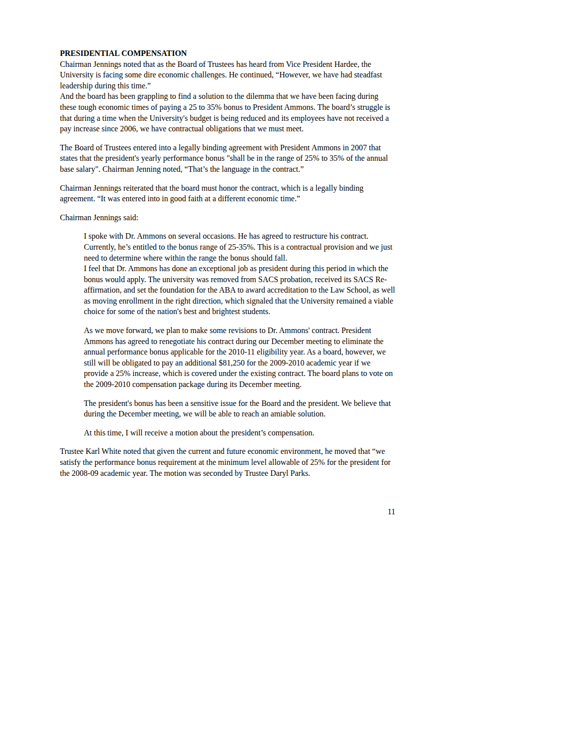Presidential Compensation
Chairman Jennings noted that as the Board of Trustees has heard from Vice President Hardee, the University is facing some dire economic challenges. He continued, “However, we have had steadfast leadership during this time.”
And the board has been grappling to find a solution to the dilemma that we have been facing during these tough economic times of paying a 25 to 35% bonus to President Ammons. The board’s struggle is that during a time when the University's budget is being reduced and its employees have not received a pay increase since 2006, we have contractual obligations that we must meet.
The Board of Trustees entered into a legally binding agreement with President Ammons in 2007 that states that the president's yearly performance bonus "shall be in the range of 25% to 35% of the annual base salary". Chairman Jenning noted, “That’s the language in the contract.”
Chairman Jennings reiterated that the board must honor the contract, which is a legally binding agreement. “It was entered into in good faith at a different economic time.”
Chairman Jennings said:
I spoke with Dr. Ammons on several occasions. He has agreed to restructure his contract. Currently, he’s entitled to the bonus range of 25-35%. This is a contractual provision and we just need to determine where within the range the bonus should fall.
I feel that Dr. Ammons has done an exceptional job as president during this period in which the bonus would apply. The university was removed from SACS probation, received its SACS Re-affirmation, and set the foundation for the ABA to award accreditation to the Law School, as well as moving enrollment in the right direction, which signaled that the University remained a viable choice for some of the nation's best and brightest students.
As we move forward, we plan to make some revisions to Dr. Ammons' contract. President Ammons has agreed to renegotiate his contract during our December meeting to eliminate the annual performance bonus applicable for the 2010-11 eligibility year. As a board, however, we still will be obligated to pay an additional $81,250 for the 2009-2010 academic year if we provide a 25% increase, which is covered under the existing contract. The board plans to vote on the 2009-2010 compensation package during its December meeting.
The president's bonus has been a sensitive issue for the Board and the president. We believe that during the December meeting, we will be able to reach an amiable solution.
At this time, I will receive a motion about the president’s compensation.
Trustee Karl White noted that given the current and future economic environment, he moved that “we satisfy the performance bonus requirement at the minimum level allowable of 25% for the president for the 2008-09 academic year. The motion was seconded by Trustee Daryl Parks.
11